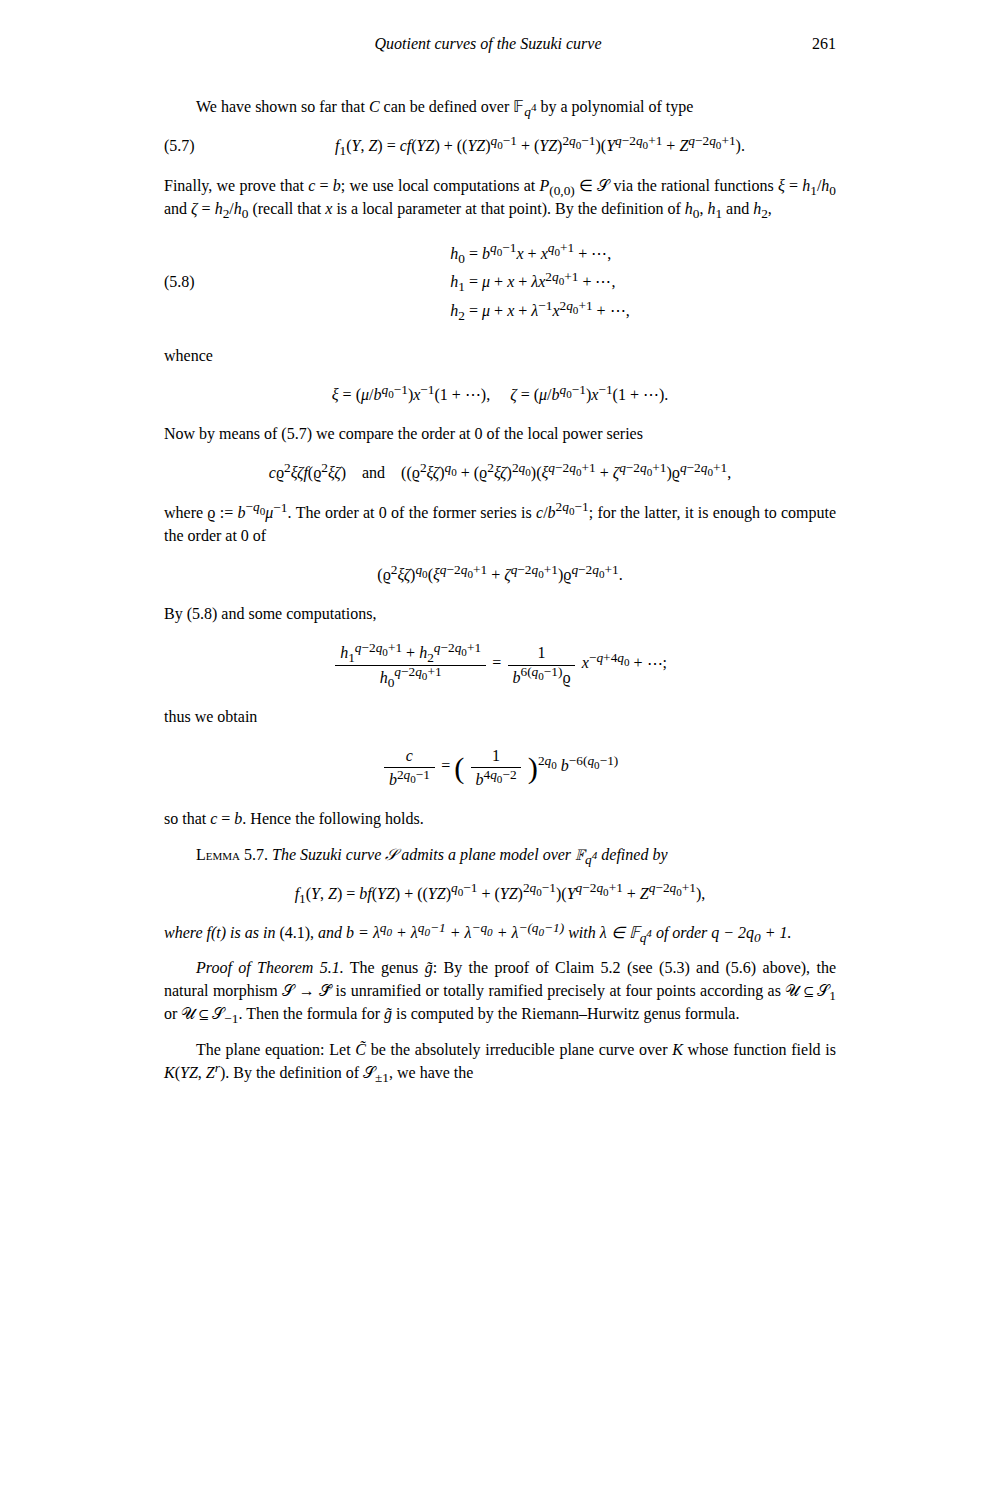Quotient curves of the Suzuki curve 261
We have shown so far that C can be defined over 𝔽q4 by a polynomial of type
(5.7) f1(Y, Z) = cf(YZ) + ((YZ)q0−1 + (YZ)2q0−1)(Yq−2q0+1 + Zq−2q0+1).
Finally, we prove that c = b; we use local computations at P(0,0) ∈ 𝒮 via the rational functions ξ = h1/h0 and ζ = h2/h0 (recall that x is a local parameter at that point). By the definition of h0, h1 and h2,
(5.8)
h0 = bq0−1x + xq0+1 + ,
h1 = μ + x + λx2q0+1 + ,
h2 = μ + x + λ−1x2q0+1 + ,
whence
ξ = (μ/bq0−1)x−1(1 + ), ζ = (μ/bq0−1)x−1(1 + ).
Now by means of (5.7) we compare the order at 0 of the local power series
cϱ2ξζf(ϱ2ξζ) and ((ϱ2ξζ)q0 + (ϱ2ξζ)2q0)(ξq−2q0+1 + ζq−2q0+1)ϱq−2q0+1,
where ϱ := b−q0μ−1. The order at 0 of the former series is c/b2q0−1; for the latter, it is enough to compute the order at 0 of
(ϱ2ξζ)q0(ξq−2q0+1 + ζq−2q0+1)ϱq−2q0+1.
By (5.8) and some computations,
h1q−2q0+1 + h2q−2q0+1 h0q−2q0+1 = 1 b6(q0−1)ϱ x−q+4q0 + ;
thus we obtain
c b2q0−1 = ( 1 b4q0−2 )2q0 b−6(q0−1)
so that c = b. Hence the following holds.
Lemma 5.7. The Suzuki curve 𝒮 admits a plane model over 𝔽q4 defined by
f1(Y, Z) = bf(YZ) + ((YZ)q0−1 + (YZ)2q0−1)(Yq−2q0+1 + Zq−2q0+1),
where f(t) is as in (4.1), and b = λq0 + λq0−1 + λ−q0 + λ−(q0−1) with λ ∈ 𝔽q4 of order q − 2q0 + 1.
Proof of Theorem 5.1. The genus g̃: By the proof of Claim 5.2 (see (5.3) and (5.6) above), the natural morphism 𝒮 → 𝒮̃ is unramified or totally ramified precisely at four points according as 𝒰 ⊆ 𝒮1 or 𝒰 ⊆ 𝒮−1. Then the formula for g̃ is computed by the Riemann–Hurwitz genus formula.
The plane equation: Let C̃ be the absolutely irreducible plane curve over K whose function field is K(YZ, Zr). By the definition of 𝒮±1, we have the